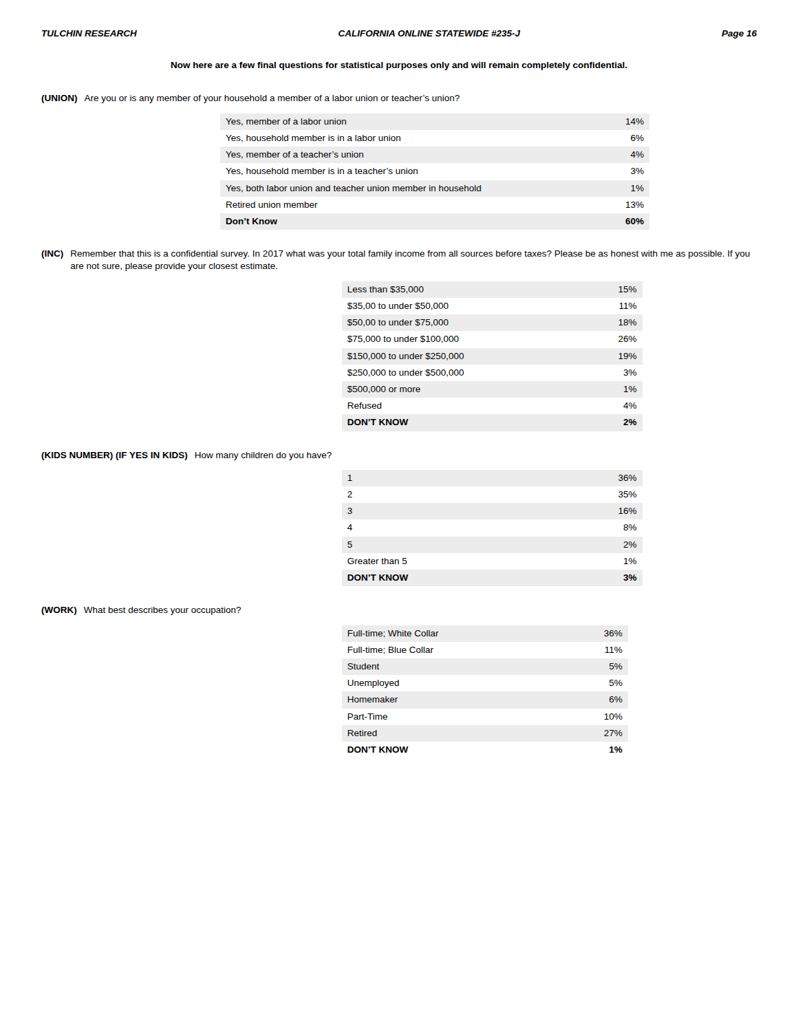TULCHIN RESEARCH
CALIFORNIA ONLINE STATEWIDE #235-J
Page 16
Now here are a few final questions for statistical purposes only and will remain completely confidential.
(UNION)
Are you or is any member of your household a member of a labor union or teacher’s union?
| Yes, member of a labor union | 14% |
| Yes, household member is in a labor union | 6% |
| Yes, member of a teacher’s union | 4% |
| Yes, household member is in a teacher’s union | 3% |
| Yes, both labor union and teacher union member in household | 1% |
| Retired union member | 13% |
| Don’t Know | 60% |
(INC)
Remember that this is a confidential survey. In 2017 what was your total family income from all sources before taxes? Please be as honest with me as possible. If you are not sure, please provide your closest estimate.
| Less than $35,000 | 15% |
| $35,00 to under $50,000 | 11% |
| $50,00 to under $75,000 | 18% |
| $75,000 to under $100,000 | 26% |
| $150,000 to under $250,000 | 19% |
| $250,000 to under $500,000 | 3% |
| $500,000 or more | 1% |
| Refused | 4% |
| DON’T KNOW | 2% |
(KIDS NUMBER) (IF YES IN KIDS)
How many children do you have?
| 1 | 36% |
| 2 | 35% |
| 3 | 16% |
| 4 | 8% |
| 5 | 2% |
| Greater than 5 | 1% |
| DON’T KNOW | 3% |
(WORK)
What best describes your occupation?
| Full-time; White Collar | 36% |
| Full-time; Blue Collar | 11% |
| Student | 5% |
| Unemployed | 5% |
| Homemaker | 6% |
| Part-Time | 10% |
| Retired | 27% |
| DON’T KNOW | 1% |